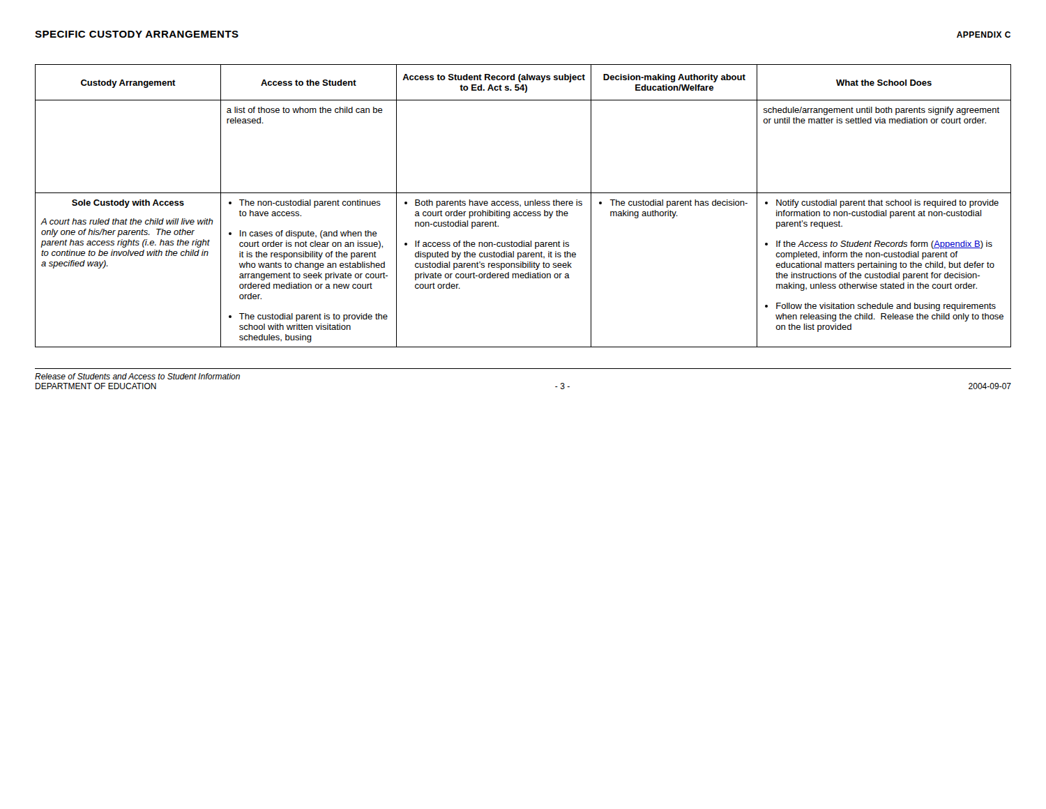SPECIFIC CUSTODY ARRANGEMENTS
APPENDIX C
| Custody Arrangement | Access to the Student | Access to Student Record (always subject to Ed. Act s. 54) | Decision-making Authority about Education/Welfare | What the School Does |
| --- | --- | --- | --- | --- |
| | a list of those to whom the child can be released. | | | schedule/arrangement until both parents signify agreement or until the matter is settled via mediation or court order. |
| Sole Custody with Access A court has ruled that the child will live with only one of his/her parents. The other parent has access rights (i.e. has the right to continue to be involved with the child in a specified way). | The non-custodial parent continues to have access. In cases of dispute, (and when the court order is not clear on an issue), it is the responsibility of the parent who wants to change an established arrangement to seek private or court-ordered mediation or a new court order. The custodial parent is to provide the school with written visitation schedules, busing | Both parents have access, unless there is a court order prohibiting access by the non-custodial parent. If access of the non-custodial parent is disputed by the custodial parent, it is the custodial parent’s responsibility to seek private or court-ordered mediation or a court order. | The custodial parent has decision-making authority. | Notify custodial parent that school is required to provide information to non-custodial parent at non-custodial parent’s request. If the Access to Student Records form ( Appendix B ) is completed, inform the non-custodial parent of educational matters pertaining to the child, but defer to the instructions of the custodial parent for decision-making, unless otherwise stated in the court order. Follow the visitation schedule and busing requirements when releasing the child. Release the child only to those on the list provided |
Release of Students and Access to Student Information
DEPARTMENT OF EDUCATION - 3 - 2004-09-07